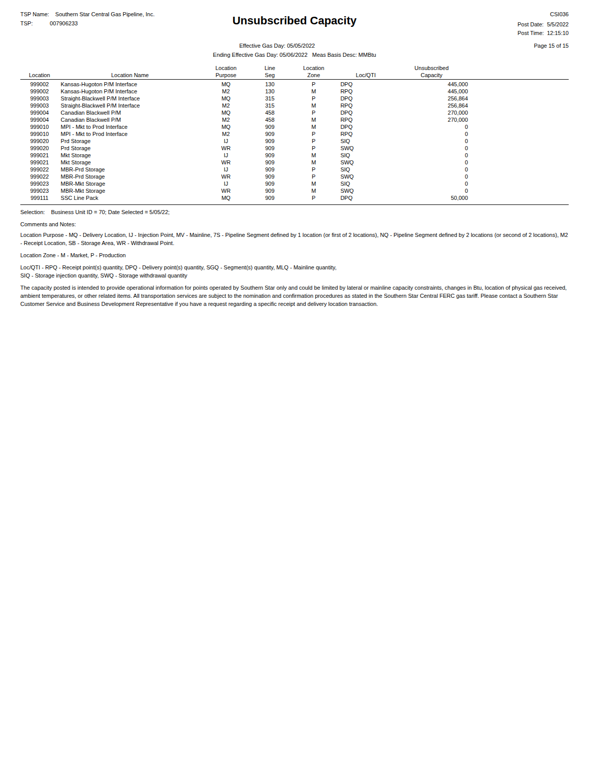| TSP Name: Southern Star Central Gas Pipeline, Inc. TSP: 007906233 | Unsubscribed Capacity | CSI036 / Post Date: / 5/5/2022 / / Post Time: / 12:15:10 / |
Page 15 of 15 Effective Gas Day: 05/05/2022
Ending Effective Gas Day: 05/06/2022 Meas Basis Desc: MMBtu
| | | Location | Line | Location | | Unsubscribed | |
| --- | --- | --- | --- | --- | --- | --- | --- |
| Location | Location Name | Purpose | Seg | Zone | Loc/QTI | Capacity | |
| 999002 | Kansas-Hugoton P/M Interface | MQ | 130 | P | DPQ | 445,000 | |
| 999002 | Kansas-Hugoton P/M Interface | M2 | 130 | M | RPQ | 445,000 | |
| 999003 | Straight-Blackwell P/M Interface | MQ | 315 | P | DPQ | 256,864 | |
| 999003 | Straight-Blackwell P/M Interface | M2 | 315 | M | RPQ | 256,864 | |
| 999004 | Canadian Blackwell P/M | MQ | 458 | P | DPQ | 270,000 | |
| 999004 | Canadian Blackwell P/M | M2 | 458 | M | RPQ | 270,000 | |
| 999010 | MPI - Mkt to Prod Interface | MQ | 909 | M | DPQ | 0 | |
| 999010 | MPI - Mkt to Prod Interface | M2 | 909 | P | RPQ | 0 | |
| 999020 | Prd Storage | IJ | 909 | P | SIQ | 0 | |
| 999020 | Prd Storage | WR | 909 | P | SWQ | 0 | |
| 999021 | Mkt Storage | IJ | 909 | M | SIQ | 0 | |
| 999021 | Mkt Storage | WR | 909 | M | SWQ | 0 | |
| 999022 | MBR-Prd Storage | IJ | 909 | P | SIQ | 0 | |
| 999022 | MBR-Prd Storage | WR | 909 | P | SWQ | 0 | |
| 999023 | MBR-Mkt Storage | IJ | 909 | M | SIQ | 0 | |
| 999023 | MBR-Mkt Storage | WR | 909 | M | SWQ | 0 | |
| 999111 | SSC Line Pack | MQ | 909 | P | DPQ | 50,000 | |
Selection: Business Unit ID = 70; Date Selected = 5/05/22;
Comments and Notes:
Location Purpose - MQ - Delivery Location, IJ - Injection Point, MV - Mainline, 7S - Pipeline Segment defined by 1 location (or first of 2 locations), NQ - Pipeline Segment defined by 2 locations (or second of 2 locations), M2 - Receipt Location, SB - Storage Area, WR - Withdrawal Point.
Location Zone - M - Market, P - Production
Loc/QTI - RPQ - Receipt point(s) quantity, DPQ - Delivery point(s) quantity, SGQ - Segment(s) quantity, MLQ - Mainline quantity,
SIQ - Storage injection quantity, SWQ - Storage withdrawal quantity
The capacity posted is intended to provide operational information for points operated by Southern Star only and could be limited by lateral or mainline capacity constraints, changes in Btu, location of physical gas received, ambient temperatures, or other related items. All transportation services are subject to the nomination and confirmation procedures as stated in the Southern Star Central FERC gas tariff. Please contact a Southern Star Customer Service and Business Development Representative if you have a request regarding a specific receipt and delivery location transaction.